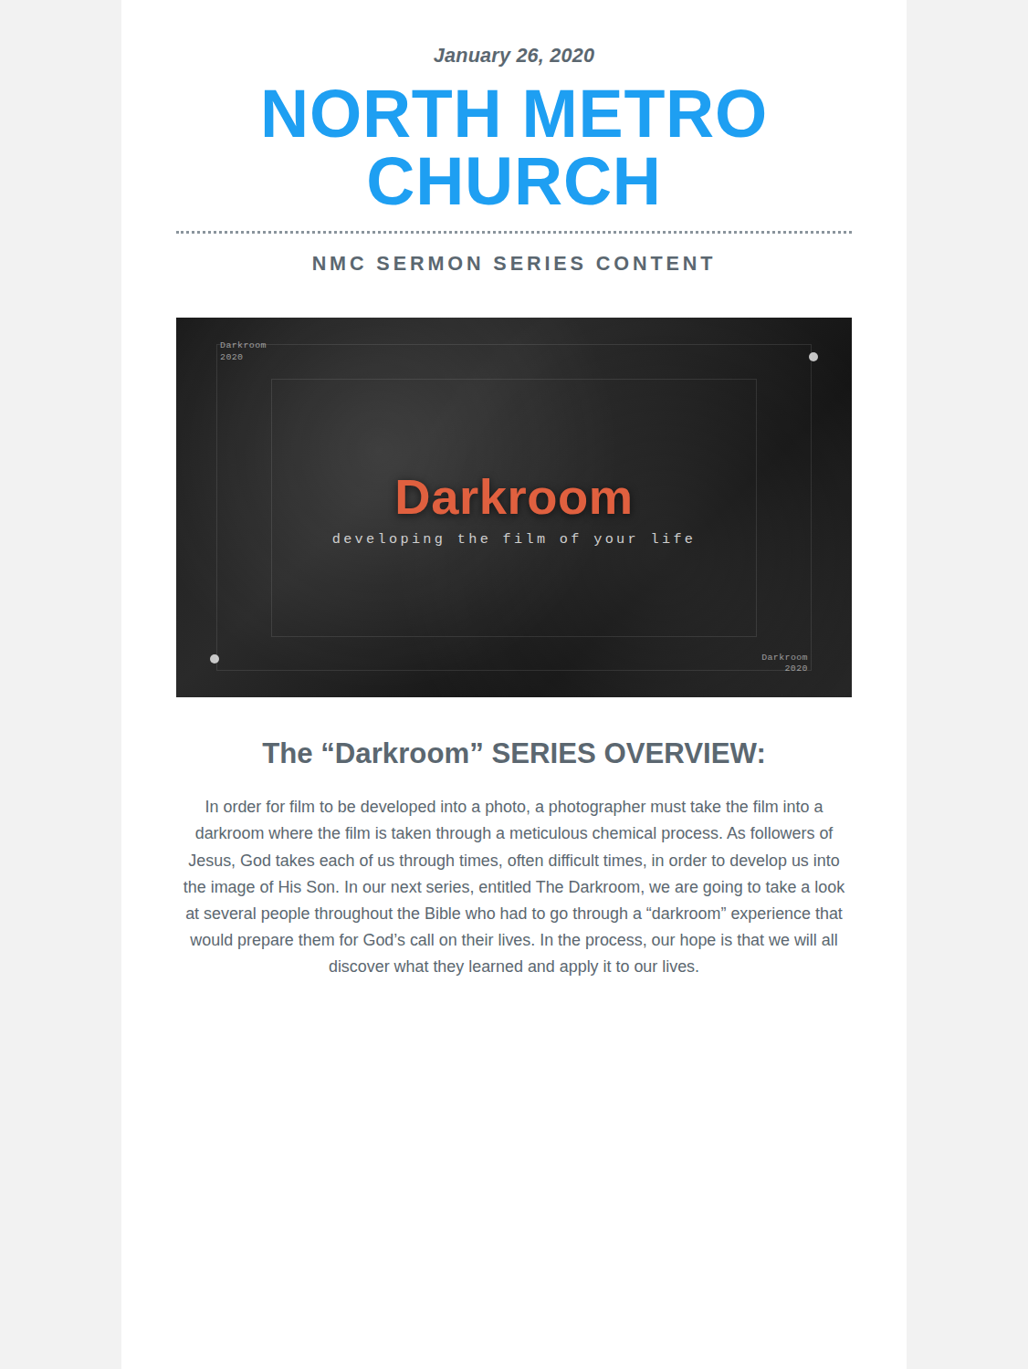January 26, 2020
North Metro Church
NMC Sermon Series Content
Darkroom
2020
Darkroom
Developing the film of your life
Darkroom
2020
The “Darkroom” SERIES OVERVIEW:
In order for film to be developed into a photo, a photographer must take the film into a darkroom where the film is taken through a meticulous chemical process. As followers of Jesus, God takes each of us through times, often difficult times, in order to develop us into the image of His Son. In our next series, entitled The Darkroom, we are going to take a look at several people throughout the Bible who had to go through a “darkroom” experience that would prepare them for God’s call on their lives. In the process, our hope is that we will all discover what they learned and apply it to our lives.